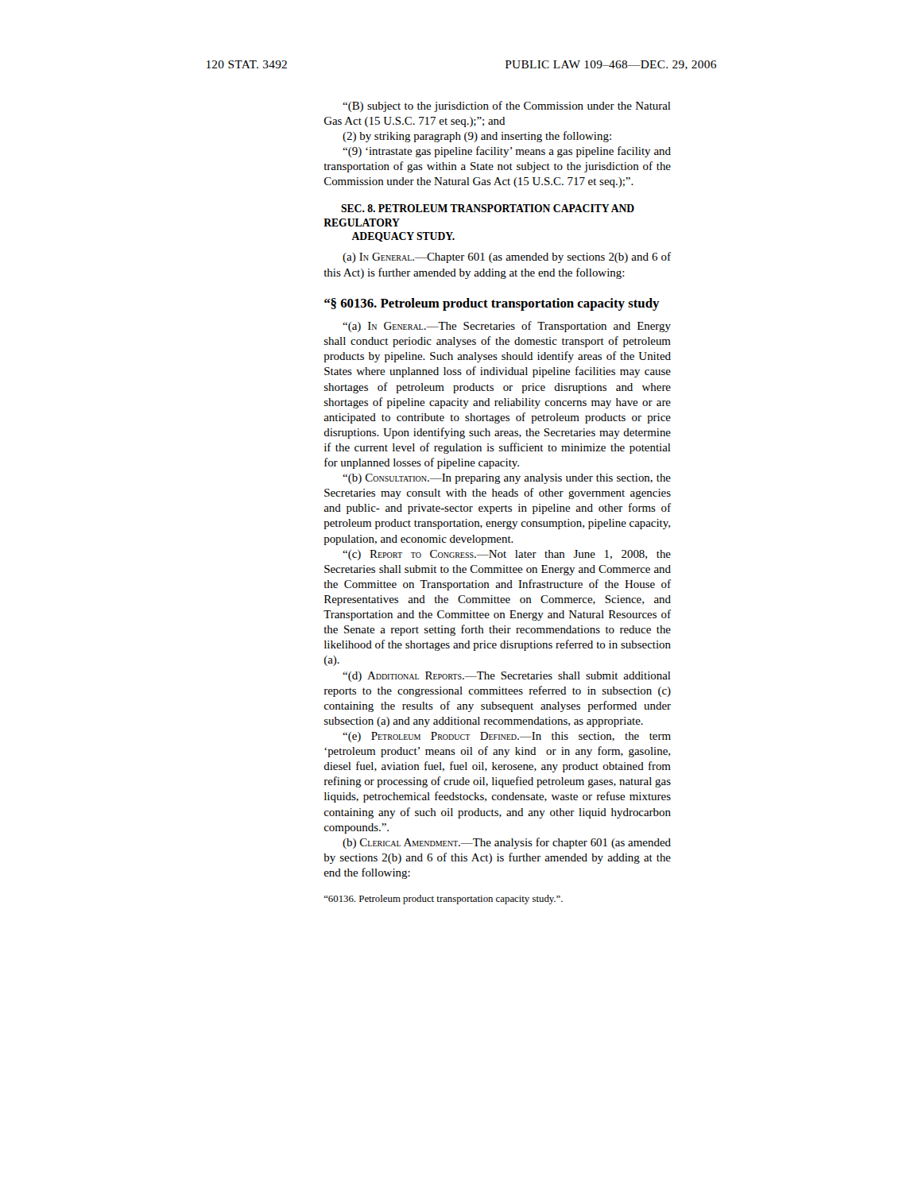120 STAT. 3492 PUBLIC LAW 109–468—DEC. 29, 2006
“(B) subject to the jurisdiction of the Commission under the Natural Gas Act (15 U.S.C. 717 et seq.);”; and
(2) by striking paragraph (9) and inserting the following:
“(9) ‘intrastate gas pipeline facility’ means a gas pipeline facility and transportation of gas within a State not subject to the jurisdiction of the Commission under the Natural Gas Act (15 U.S.C. 717 et seq.);”.
SEC. 8. PETROLEUM TRANSPORTATION CAPACITY AND REGULATORYADEQUACY STUDY.
(a) In General.—Chapter 601 (as amended by sections 2(b) and 6 of this Act) is further amended by adding at the end the following:
“§ 60136. Petroleum product transportation capacity study
“(a) In General.—The Secretaries of Transportation and Energy shall conduct periodic analyses of the domestic transport of petroleum products by pipeline. Such analyses should identify areas of the United States where unplanned loss of individual pipeline facilities may cause shortages of petroleum products or price disruptions and where shortages of pipeline capacity and reliability concerns may have or are anticipated to contribute to shortages of petroleum products or price disruptions. Upon identifying such areas, the Secretaries may determine if the current level of regulation is sufficient to minimize the potential for unplanned losses of pipeline capacity.
“(b) Consultation.—In preparing any analysis under this section, the Secretaries may consult with the heads of other government agencies and public- and private-sector experts in pipeline and other forms of petroleum product transportation, energy consumption, pipeline capacity, population, and economic development.
“(c) Report to Congress.—Not later than June 1, 2008, the Secretaries shall submit to the Committee on Energy and Commerce and the Committee on Transportation and Infrastructure of the House of Representatives and the Committee on Commerce, Science, and Transportation and the Committee on Energy and Natural Resources of the Senate a report setting forth their recommendations to reduce the likelihood of the shortages and price disruptions referred to in subsection (a).
“(d) Additional Reports.—The Secretaries shall submit additional reports to the congressional committees referred to in subsection (c) containing the results of any subsequent analyses performed under subsection (a) and any additional recommendations, as appropriate.
“(e) Petroleum Product Defined.—In this section, the term ‘petroleum product’ means oil of any kind or in any form, gasoline, diesel fuel, aviation fuel, fuel oil, kerosene, any product obtained from refining or processing of crude oil, liquefied petroleum gases, natural gas liquids, petrochemical feedstocks, condensate, waste or refuse mixtures containing any of such oil products, and any other liquid hydrocarbon compounds.”.
(b) Clerical Amendment.—The analysis for chapter 601 (as amended by sections 2(b) and 6 of this Act) is further amended by adding at the end the following:
“60136. Petroleum product transportation capacity study.”.